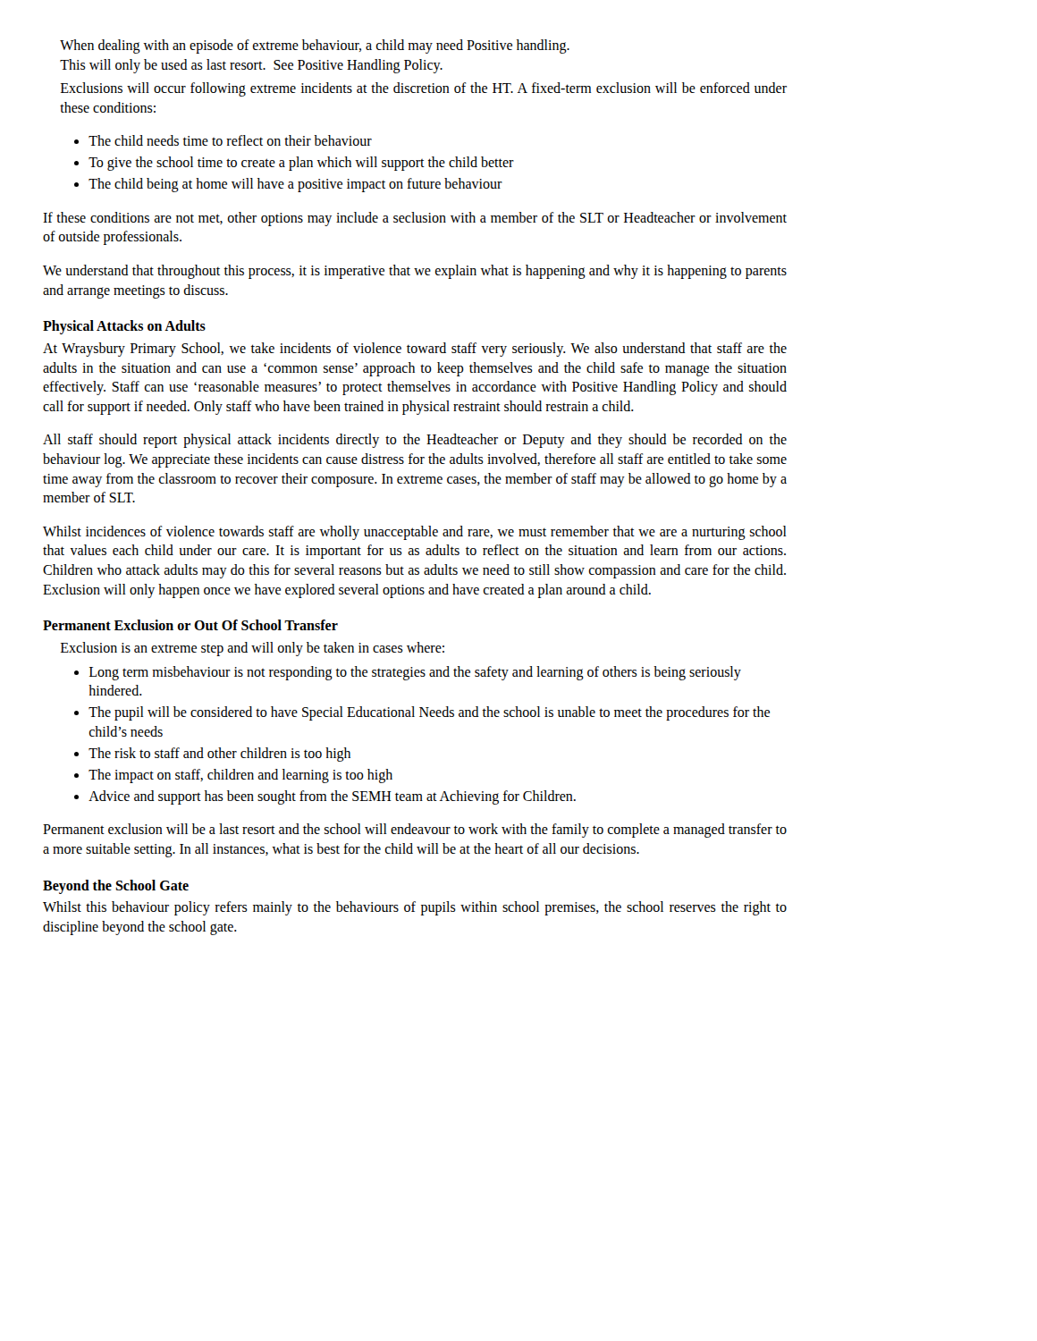When dealing with an episode of extreme behaviour, a child may need Positive handling.
This will only be used as last resort. See Positive Handling Policy.
Exclusions will occur following extreme incidents at the discretion of the HT. A fixed-term exclusion will be enforced under these conditions:
The child needs time to reflect on their behaviour
To give the school time to create a plan which will support the child better
The child being at home will have a positive impact on future behaviour
If these conditions are not met, other options may include a seclusion with a member of the SLT or Headteacher or involvement of outside professionals.
We understand that throughout this process, it is imperative that we explain what is happening and why it is happening to parents and arrange meetings to discuss.
Physical Attacks on Adults
At Wraysbury Primary School, we take incidents of violence toward staff very seriously. We also understand that staff are the adults in the situation and can use a ‘common sense’ approach to keep themselves and the child safe to manage the situation effectively. Staff can use ‘reasonable measures’ to protect themselves in accordance with Positive Handling Policy and should call for support if needed. Only staff who have been trained in physical restraint should restrain a child.
All staff should report physical attack incidents directly to the Headteacher or Deputy and they should be recorded on the behaviour log. We appreciate these incidents can cause distress for the adults involved, therefore all staff are entitled to take some time away from the classroom to recover their composure. In extreme cases, the member of staff may be allowed to go home by a member of SLT.
Whilst incidences of violence towards staff are wholly unacceptable and rare, we must remember that we are a nurturing school that values each child under our care. It is important for us as adults to reflect on the situation and learn from our actions. Children who attack adults may do this for several reasons but as adults we need to still show compassion and care for the child. Exclusion will only happen once we have explored several options and have created a plan around a child.
Permanent Exclusion or Out Of School Transfer
Exclusion is an extreme step and will only be taken in cases where:
Long term misbehaviour is not responding to the strategies and the safety and learning of others is being seriously hindered.
The pupil will be considered to have Special Educational Needs and the school is unable to meet the procedures for the child’s needs
The risk to staff and other children is too high
The impact on staff, children and learning is too high
Advice and support has been sought from the SEMH team at Achieving for Children.
Permanent exclusion will be a last resort and the school will endeavour to work with the family to complete a managed transfer to a more suitable setting. In all instances, what is best for the child will be at the heart of all our decisions.
Beyond the School Gate
Whilst this behaviour policy refers mainly to the behaviours of pupils within school premises, the school reserves the right to discipline beyond the school gate.